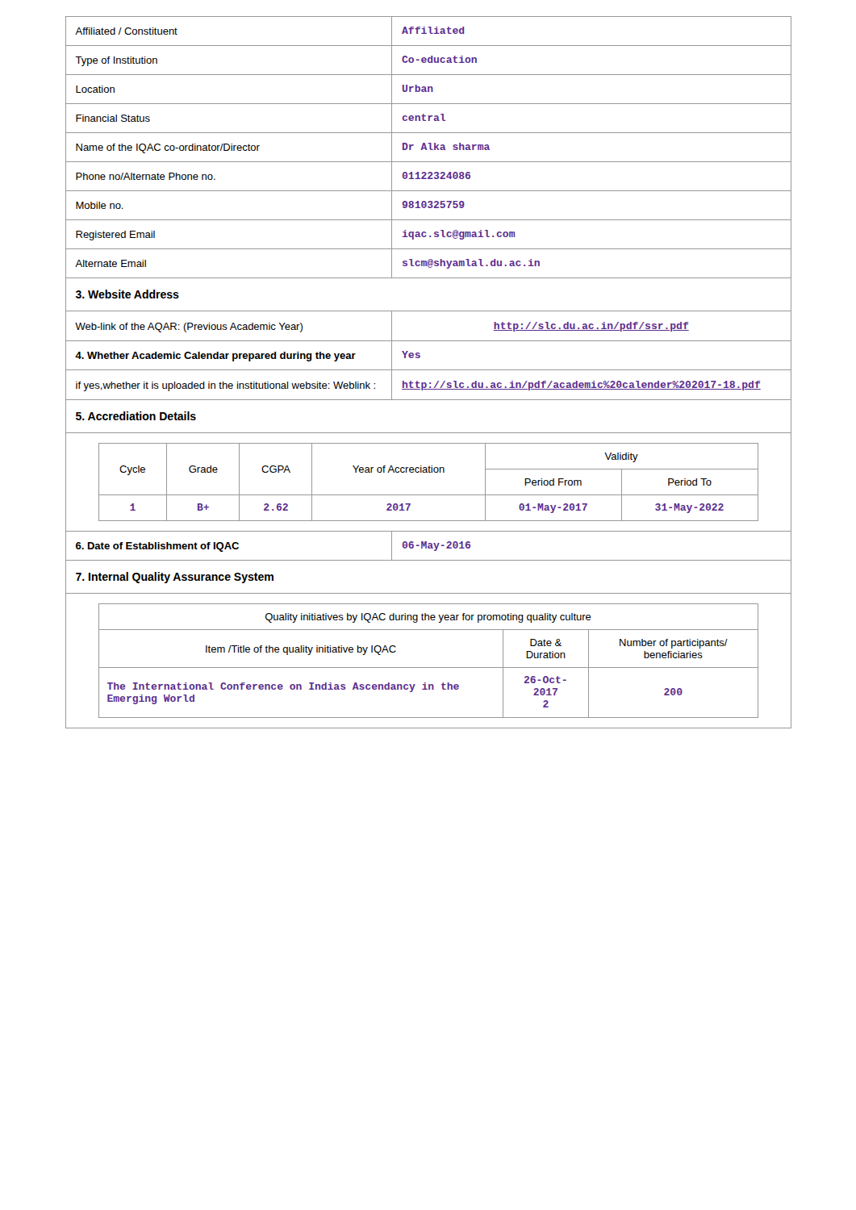| Affiliated / Constituent | Affiliated |
| Type of Institution | Co-education |
| Location | Urban |
| Financial Status | central |
| Name of the IQAC co-ordinator/Director | Dr Alka sharma |
| Phone no/Alternate Phone no. | 01122324086 |
| Mobile no. | 9810325759 |
| Registered Email | iqac.slc@gmail.com |
| Alternate Email | slcm@shyamlal.du.ac.in |
| 3. Website Address |
| Web-link of the AQAR: (Previous Academic Year) | http://slc.du.ac.in/pdf/ssr.pdf |
| 4. Whether Academic Calendar prepared during the year | Yes |
| if yes,whether it is uploaded in the institutional website: Weblink : | http://slc.du.ac.in/pdf/academic%20calender%202017-18.pdf |
| 5. Accrediation Details |
| / Cycle / Grade / CGPA / Year of Accreciation / Validity / / --- / --- / --- / --- / --- / / Period From / Period To / / 1 / B+ / 2.62 / 2017 / 01-May-2017 / 31-May-2022 / |
| 6. Date of Establishment of IQAC | 06-May-2016 |
| 7. Internal Quality Assurance System |
| / Quality initiatives by IQAC during the year for promoting quality culture / / --- / / Item /Title of the quality initiative by IQAC / Date & Duration / Number of participants/ beneficiaries / / The International Conference on Indias Ascendancy in the Emerging World / 26-Oct-2017 2 / 200 / |